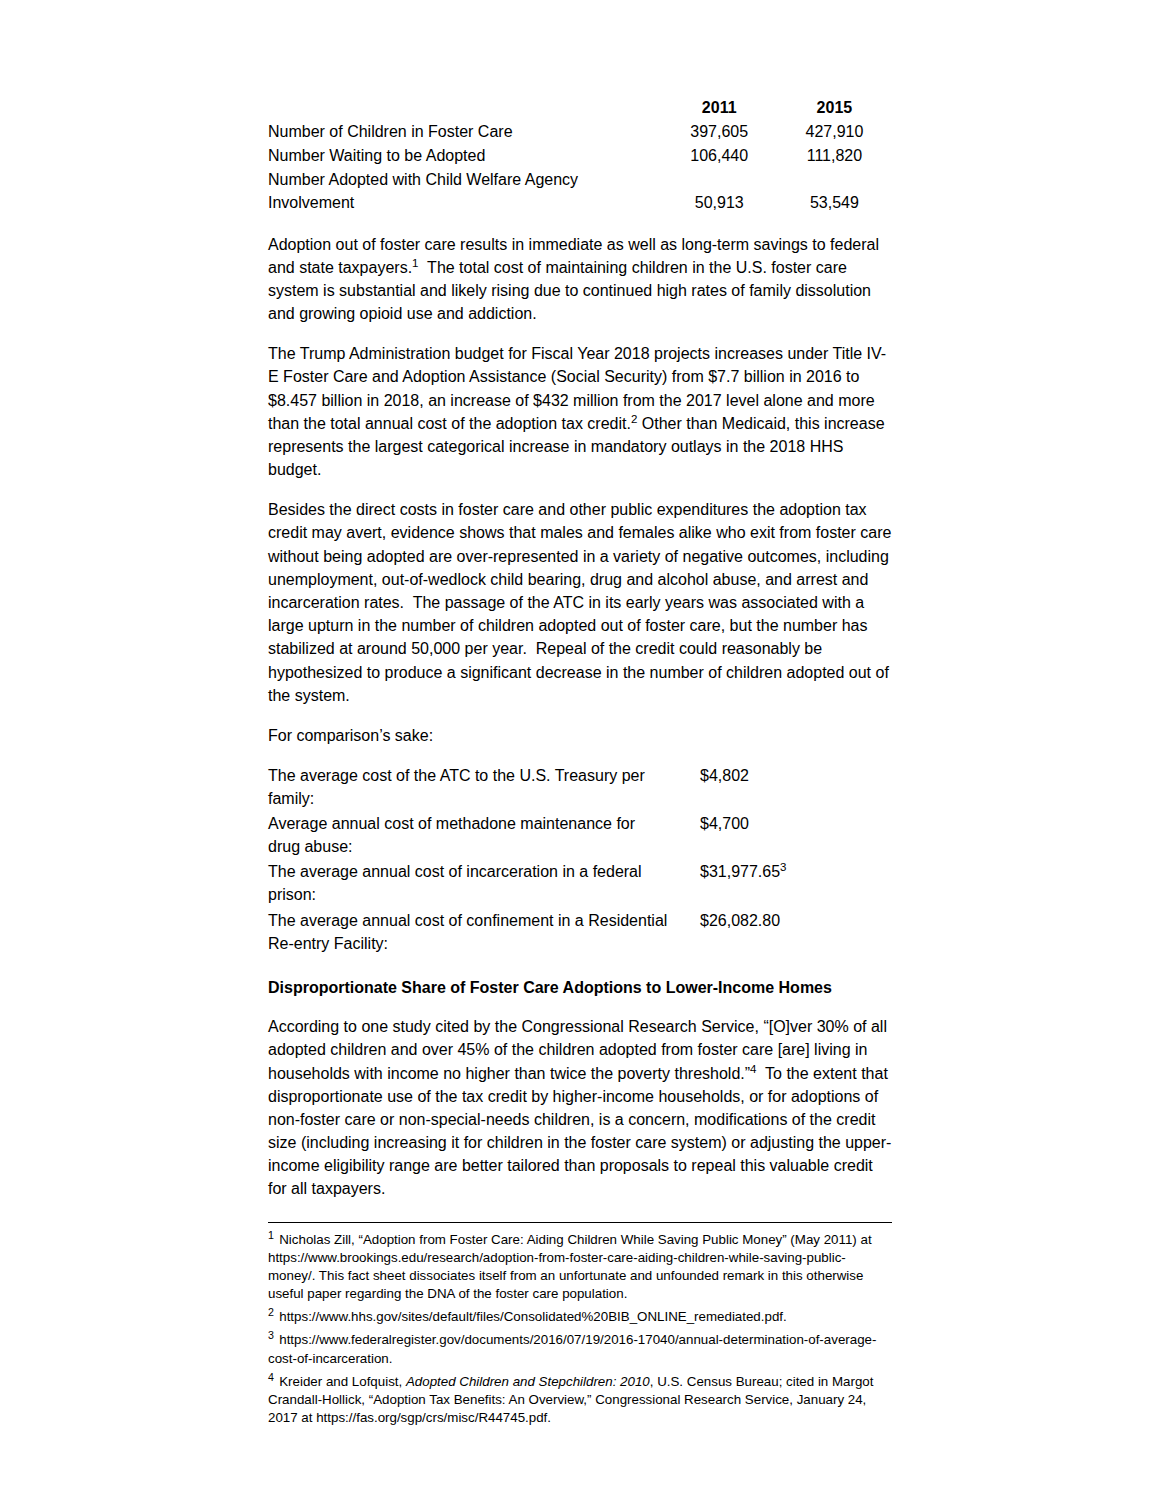| | 2011 | 2015 |
| Number of Children in Foster Care | 397,605 | 427,910 |
| Number Waiting to be Adopted | 106,440 | 111,820 |
| Number Adopted with Child Welfare Agency Involvement | 50,913 | 53,549 |
Adoption out of foster care results in immediate as well as long-term savings to federal and state taxpayers.1 The total cost of maintaining children in the U.S. foster care system is substantial and likely rising due to continued high rates of family dissolution and growing opioid use and addiction.
The Trump Administration budget for Fiscal Year 2018 projects increases under Title IV-E Foster Care and Adoption Assistance (Social Security) from $7.7 billion in 2016 to $8.457 billion in 2018, an increase of $432 million from the 2017 level alone and more than the total annual cost of the adoption tax credit.2 Other than Medicaid, this increase represents the largest categorical increase in mandatory outlays in the 2018 HHS budget.
Besides the direct costs in foster care and other public expenditures the adoption tax credit may avert, evidence shows that males and females alike who exit from foster care without being adopted are over-represented in a variety of negative outcomes, including unemployment, out-of-wedlock child bearing, drug and alcohol abuse, and arrest and incarceration rates. The passage of the ATC in its early years was associated with a large upturn in the number of children adopted out of foster care, but the number has stabilized at around 50,000 per year. Repeal of the credit could reasonably be hypothesized to produce a significant decrease in the number of children adopted out of the system.
For comparison’s sake:
| The average cost of the ATC to the U.S. Treasury per family: | $4,802 |
| Average annual cost of methadone maintenance for drug abuse: | $4,700 |
| The average annual cost of incarceration in a federal prison: | $31,977.65 3 |
| The average annual cost of confinement in a Residential Re-entry Facility: | $26,082.80 |
Disproportionate Share of Foster Care Adoptions to Lower-Income Homes
According to one study cited by the Congressional Research Service, “[O]ver 30% of all adopted children and over 45% of the children adopted from foster care [are] living in households with income no higher than twice the poverty threshold.”4 To the extent that disproportionate use of the tax credit by higher-income households, or for adoptions of non-foster care or non-special-needs children, is a concern, modifications of the credit size (including increasing it for children in the foster care system) or adjusting the upper-income eligibility range are better tailored than proposals to repeal this valuable credit for all taxpayers.
1 Nicholas Zill, “Adoption from Foster Care: Aiding Children While Saving Public Money” (May 2011) at https://www.brookings.edu/research/adoption-from-foster-care-aiding-children-while-saving-public-money/. This fact sheet dissociates itself from an unfortunate and unfounded remark in this otherwise useful paper regarding the DNA of the foster care population.
2 https://www.hhs.gov/sites/default/files/Consolidated%20BIB_ONLINE_remediated.pdf.
3 https://www.federalregister.gov/documents/2016/07/19/2016-17040/annual-determination-of-average-cost-of-incarceration.
4 Kreider and Lofquist, Adopted Children and Stepchildren: 2010, U.S. Census Bureau; cited in Margot Crandall-Hollick, “Adoption Tax Benefits: An Overview,” Congressional Research Service, January 24, 2017 at https://fas.org/sgp/crs/misc/R44745.pdf.